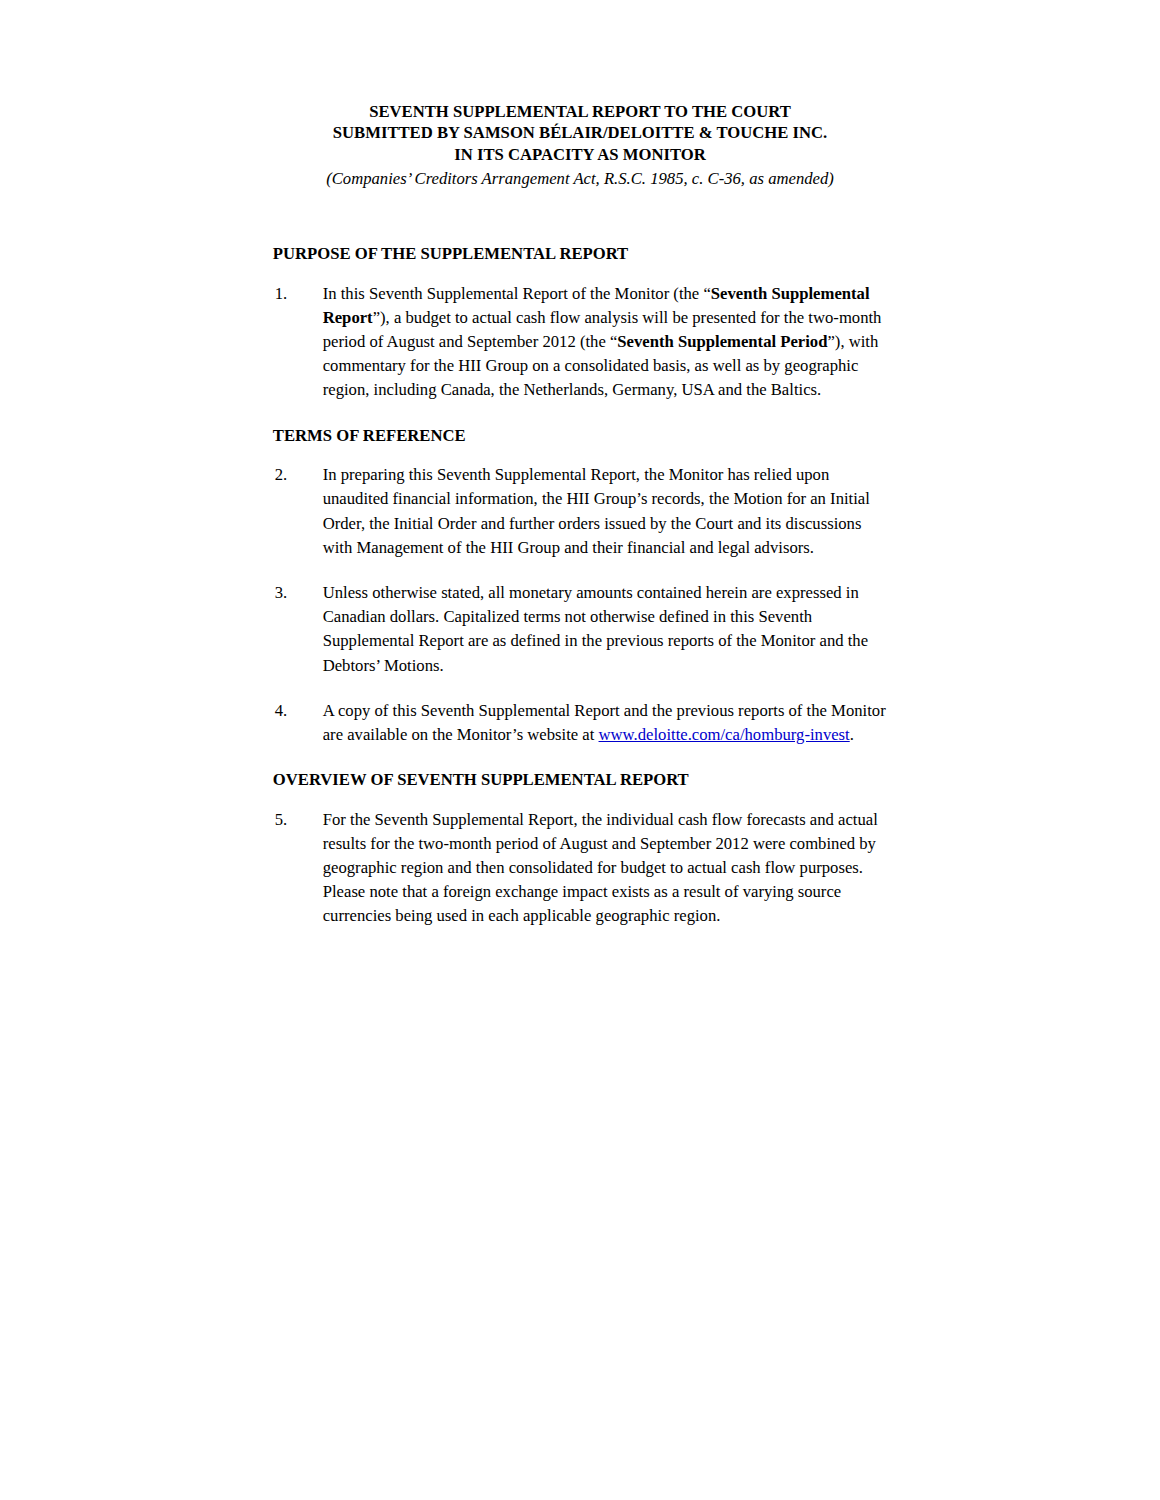SEVENTH SUPPLEMENTAL REPORT TO THE COURT SUBMITTED BY SAMSON BÉLAIR/DELOITTE & TOUCHE INC. IN ITS CAPACITY AS MONITOR (Companies’ Creditors Arrangement Act, R.S.C. 1985, c. C-36, as amended)
Purpose of the Supplemental Report
1.
In this Seventh Supplemental Report of the Monitor (the “Seventh Supplemental Report”), a budget to actual cash flow analysis will be presented for the two-month period of August and September 2012 (the “Seventh Supplemental Period”), with commentary for the HII Group on a consolidated basis, as well as by geographic region, including Canada, the Netherlands, Germany, USA and the Baltics.
Terms of Reference
2.
In preparing this Seventh Supplemental Report, the Monitor has relied upon unaudited financial information, the HII Group’s records, the Motion for an Initial Order, the Initial Order and further orders issued by the Court and its discussions with Management of the HII Group and their financial and legal advisors.
3.
Unless otherwise stated, all monetary amounts contained herein are expressed in Canadian dollars. Capitalized terms not otherwise defined in this Seventh Supplemental Report are as defined in the previous reports of the Monitor and the Debtors’ Motions.
4.
A copy of this Seventh Supplemental Report and the previous reports of the Monitor are available on the Monitor’s website at www.deloitte.com/ca/homburg-invest.
Overview of Seventh Supplemental Report
5.
For the Seventh Supplemental Report, the individual cash flow forecasts and actual results for the two-month period of August and September 2012 were combined by geographic region and then consolidated for budget to actual cash flow purposes. Please note that a foreign exchange impact exists as a result of varying source currencies being used in each applicable geographic region.